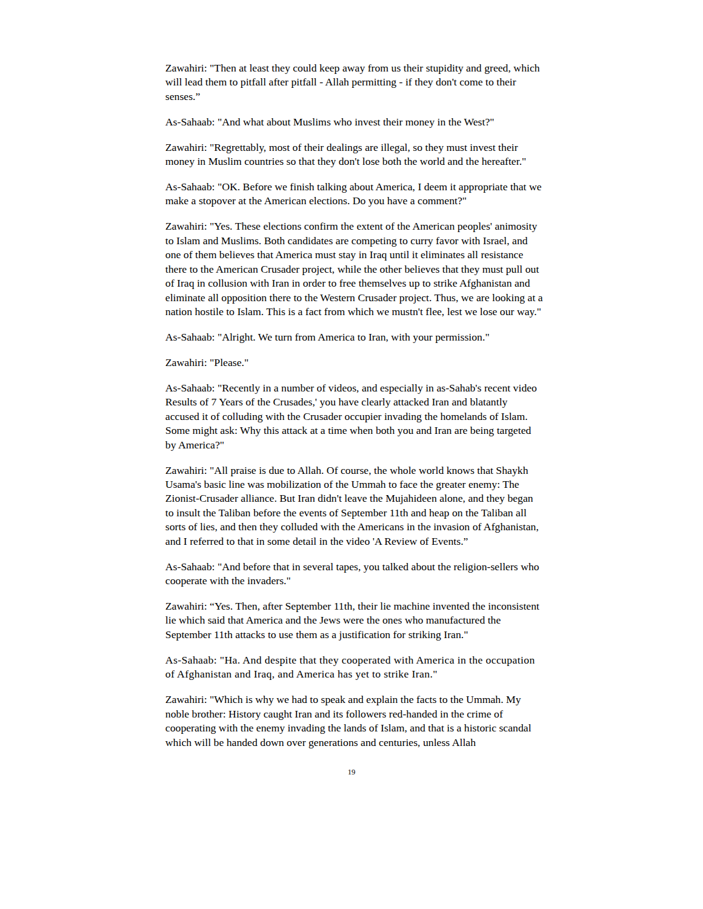Zawahiri: "Then at least they could keep away from us their stupidity and greed, which will lead them to pitfall after pitfall - Allah permitting - if they don't come to their senses.”
As-Sahaab: "And what about Muslims who invest their money in the West?"
Zawahiri: "Regrettably, most of their dealings are illegal, so they must invest their money in Muslim countries so that they don't lose both the world and the hereafter."
As-Sahaab: "OK. Before we finish talking about America, I deem it appropriate that we make a stopover at the American elections. Do you have a comment?"
Zawahiri: "Yes. These elections confirm the extent of the American peoples' animosity to Islam and Muslims. Both candidates are competing to curry favor with Israel, and one of them believes that America must stay in Iraq until it eliminates all resistance there to the American Crusader project, while the other believes that they must pull out of Iraq in collusion with Iran in order to free themselves up to strike Afghanistan and eliminate all opposition there to the Western Crusader project. Thus, we are looking at a nation hostile to Islam. This is a fact from which we mustn't flee, lest we lose our way."
As-Sahaab: "Alright. We turn from America to Iran, with your permission."
Zawahiri: "Please."
As-Sahaab: "Recently in a number of videos, and especially in as-Sahab's recent video Results of 7 Years of the Crusades,' you have clearly attacked Iran and blatantly accused it of colluding with the Crusader occupier invading the homelands of Islam. Some might ask: Why this attack at a time when both you and Iran are being targeted by America?"
Zawahiri: "All praise is due to Allah. Of course, the whole world knows that Shaykh Usama's basic line was mobilization of the Ummah to face the greater enemy: The Zionist-Crusader alliance. But Iran didn't leave the Mujahideen alone, and they began to insult the Taliban before the events of September 11th and heap on the Taliban all sorts of lies, and then they colluded with the Americans in the invasion of Afghanistan, and I referred to that in some detail in the video 'A Review of Events.”
As-Sahaab: "And before that in several tapes, you talked about the religion-sellers who cooperate with the invaders."
Zawahiri: “Yes. Then, after September 11th, their lie machine invented the inconsistent lie which said that America and the Jews were the ones who manufactured the September 11th attacks to use them as a justification for striking Iran."
As-Sahaab: "Ha. And despite that they cooperated with America in the occupation of Afghanistan and Iraq, and America has yet to strike Iran."
Zawahiri: "Which is why we had to speak and explain the facts to the Ummah. My noble brother: History caught Iran and its followers red-handed in the crime of cooperating with the enemy invading the lands of Islam, and that is a historic scandal which will be handed down over generations and centuries, unless Allah
19